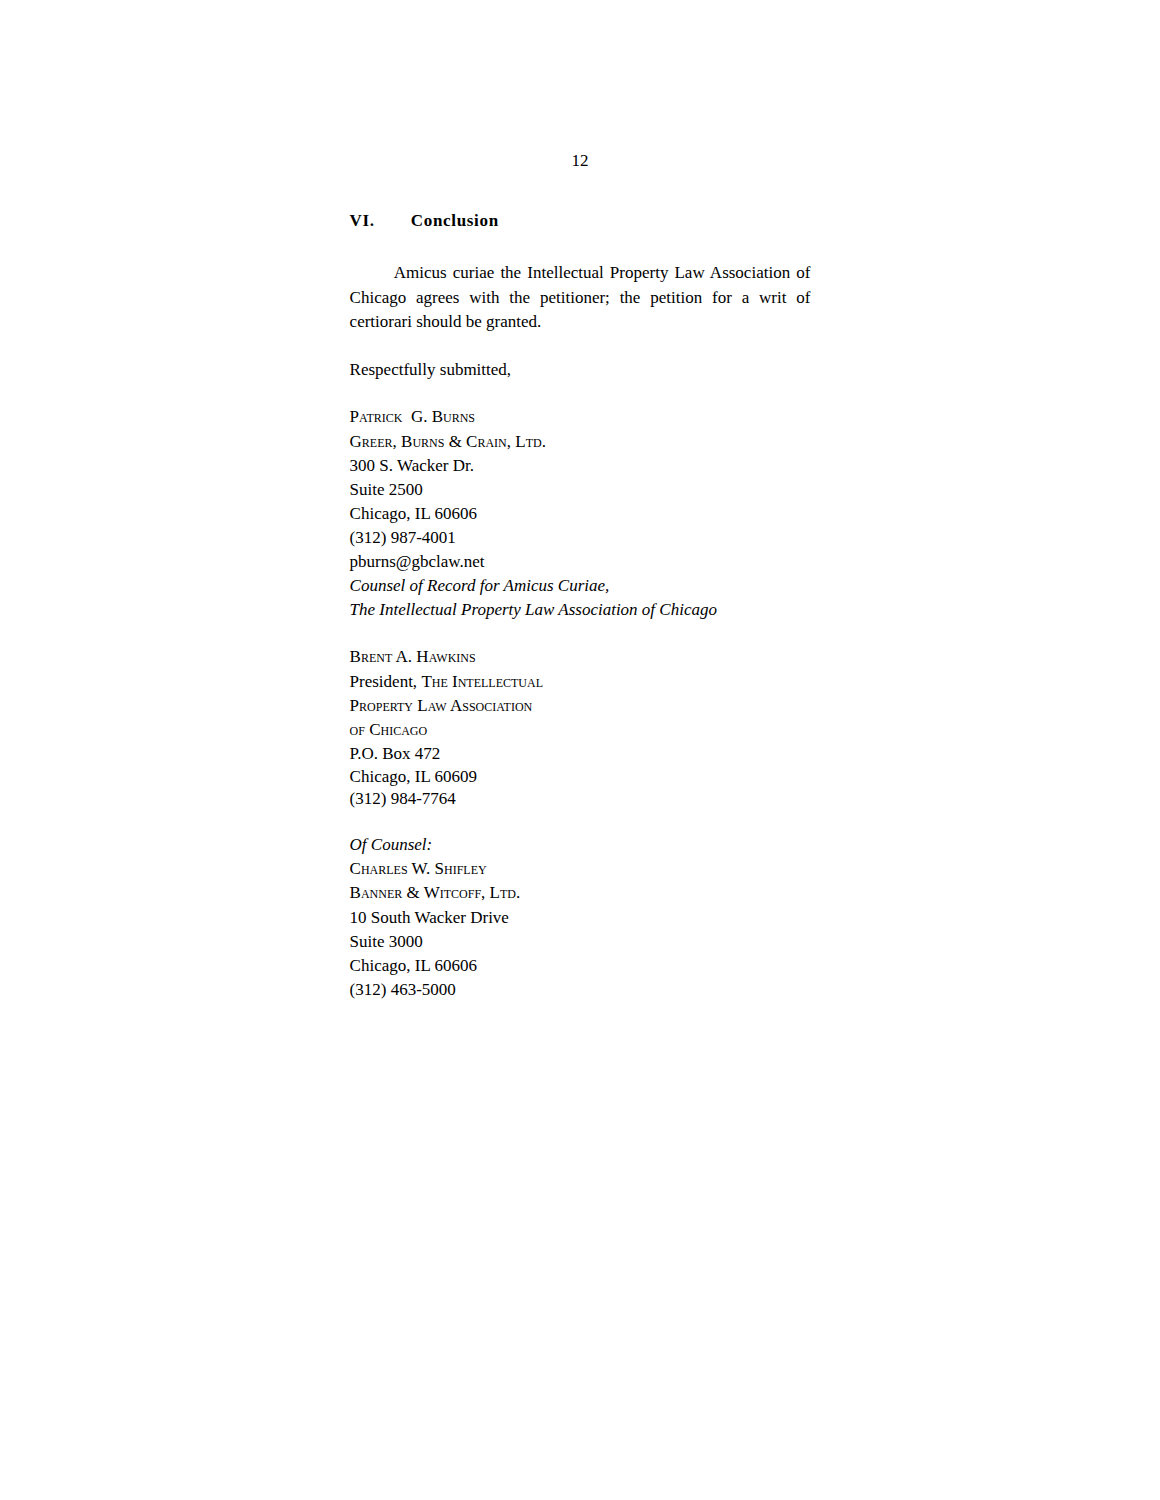12
VI. Conclusion
Amicus curiae the Intellectual Property Law Association of Chicago agrees with the petitioner; the petition for a writ of certiorari should be granted.
Respectfully submitted,
Patrick G. Burns
Greer, Burns & Crain, Ltd.
300 S. Wacker Dr.
Suite 2500
Chicago, IL 60606
(312) 987-4001
pburns@gbclaw.net
Counsel of Record for Amicus Curiae,
The Intellectual Property Law Association of Chicago
Brent A. Hawkins
President, The Intellectual
Property Law Association
of Chicago
P.O. Box 472
Chicago, IL 60609
(312) 984-7764
Of Counsel:
Charles W. Shifley
Banner & Witcoff, Ltd.
10 South Wacker Drive
Suite 3000
Chicago, IL 60606
(312) 463-5000